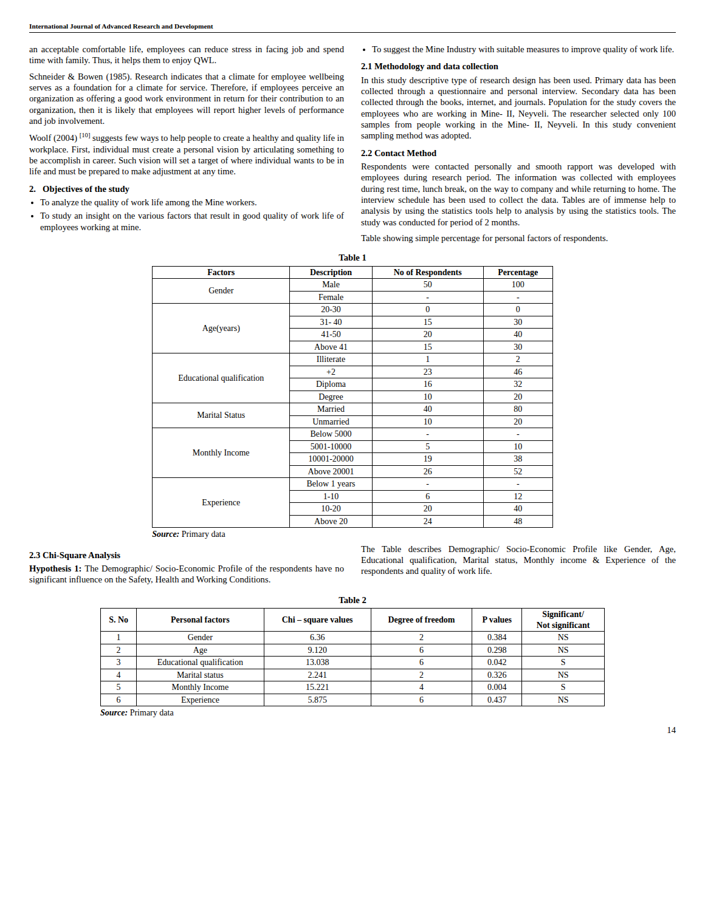International Journal of Advanced Research and Development
an acceptable comfortable life, employees can reduce stress in facing job and spend time with family. Thus, it helps them to enjoy QWL.
Schneider & Bowen (1985). Research indicates that a climate for employee wellbeing serves as a foundation for a climate for service. Therefore, if employees perceive an organization as offering a good work environment in return for their contribution to an organization, then it is likely that employees will report higher levels of performance and job involvement.
Woolf (2004) [10] suggests few ways to help people to create a healthy and quality life in workplace. First, individual must create a personal vision by articulating something to be accomplish in career. Such vision will set a target of where individual wants to be in life and must be prepared to make adjustment at any time.
2. Objectives of the study
To analyze the quality of work life among the Mine workers.
To study an insight on the various factors that result in good quality of work life of employees working at mine.
To suggest the Mine Industry with suitable measures to improve quality of work life.
2.1 Methodology and data collection
In this study descriptive type of research design has been used. Primary data has been collected through a questionnaire and personal interview. Secondary data has been collected through the books, internet, and journals. Population for the study covers the employees who are working in Mine- II, Neyveli. The researcher selected only 100 samples from people working in the Mine- II, Neyveli. In this study convenient sampling method was adopted.
2.2 Contact Method
Respondents were contacted personally and smooth rapport was developed with employees during research period. The information was collected with employees during rest time, lunch break, on the way to company and while returning to home. The interview schedule has been used to collect the data. Tables are of immense help to analysis by using the statistics tools help to analysis by using the statistics tools. The study was conducted for period of 2 months.
Table showing simple percentage for personal factors of respondents.
Table 1
| Factors | Description | No of Respondents | Percentage |
| --- | --- | --- | --- |
| Gender | Male | 50 | 100 |
| Female | - | - |
| Age(years) | 20-30 | 0 | 0 |
| 31- 40 | 15 | 30 |
| 41-50 | 20 | 40 |
| Above 41 | 15 | 30 |
| Educational qualification | Illiterate | 1 | 2 |
| +2 | 23 | 46 |
| Diploma | 16 | 32 |
| Degree | 10 | 20 |
| Marital Status | Married | 40 | 80 |
| Unmarried | 10 | 20 |
| Monthly Income | Below 5000 | - | - |
| 5001-10000 | 5 | 10 |
| 10001-20000 | 19 | 38 |
| Above 20001 | 26 | 52 |
| Experience | Below 1 years | - | - |
| 1-10 | 6 | 12 |
| 10-20 | 20 | 40 |
| Above 20 | 24 | 48 |
Source: Primary data
2.3 Chi-Square Analysis
Hypothesis 1: The Demographic/ Socio-Economic Profile of the respondents have no significant influence on the Safety, Health and Working Conditions.
The Table describes Demographic/ Socio-Economic Profile like Gender, Age, Educational qualification, Marital status, Monthly income & Experience of the respondents and quality of work life.
Table 2
| S. No | Personal factors | Chi – square values | Degree of freedom | P values | Significant/ Not significant |
| --- | --- | --- | --- | --- | --- |
| 1 | Gender | 6.36 | 2 | 0.384 | NS |
| 2 | Age | 9.120 | 6 | 0.298 | NS |
| 3 | Educational qualification | 13.038 | 6 | 0.042 | S |
| 4 | Marital status | 2.241 | 2 | 0.326 | NS |
| 5 | Monthly Income | 15.221 | 4 | 0.004 | S |
| 6 | Experience | 5.875 | 6 | 0.437 | NS |
Source: Primary data
14